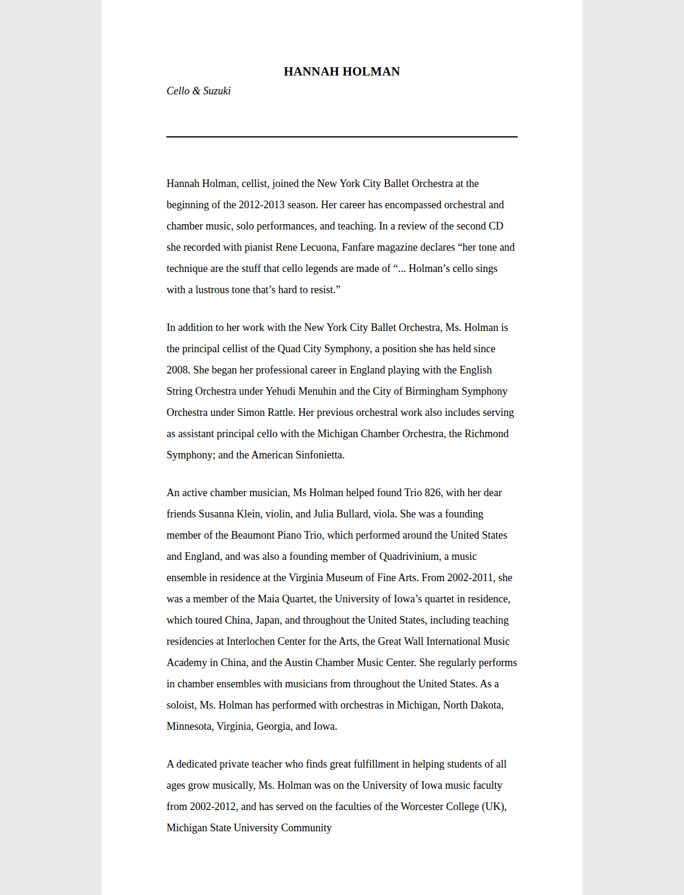HANNAH HOLMAN
Cello & Suzuki
Hannah Holman, cellist, joined the New York City Ballet Orchestra at the beginning of the 2012-2013 season. Her career has encompassed orchestral and chamber music, solo performances, and teaching. In a review of the second CD she recorded with pianist Rene Lecuona, Fanfare magazine declares “her tone and technique are the stuff that cello legends are made of “... Holman’s cello sings with a lustrous tone that’s hard to resist.”
In addition to her work with the New York City Ballet Orchestra, Ms. Holman is the principal cellist of the Quad City Symphony, a position she has held since 2008. She began her professional career in England playing with the English String Orchestra under Yehudi Menuhin and the City of Birmingham Symphony Orchestra under Simon Rattle. Her previous orchestral work also includes serving as assistant principal cello with the Michigan Chamber Orchestra, the Richmond Symphony; and the American Sinfonietta.
An active chamber musician, Ms Holman helped found Trio 826, with her dear friends Susanna Klein, violin, and Julia Bullard, viola. She was a founding member of the Beaumont Piano Trio, which performed around the United States and England, and was also a founding member of Quadrivinium, a music ensemble in residence at the Virginia Museum of Fine Arts. From 2002-2011, she was a member of the Maia Quartet, the University of Iowa’s quartet in residence, which toured China, Japan, and throughout the United States, including teaching residencies at Interlochen Center for the Arts, the Great Wall International Music Academy in China, and the Austin Chamber Music Center. She regularly performs in chamber ensembles with musicians from throughout the United States. As a soloist, Ms. Holman has performed with orchestras in Michigan, North Dakota, Minnesota, Virginia, Georgia, and Iowa.
A dedicated private teacher who finds great fulfillment in helping students of all ages grow musically, Ms. Holman was on the University of Iowa music faculty from 2002-2012, and has served on the faculties of the Worcester College (UK), Michigan State University Community